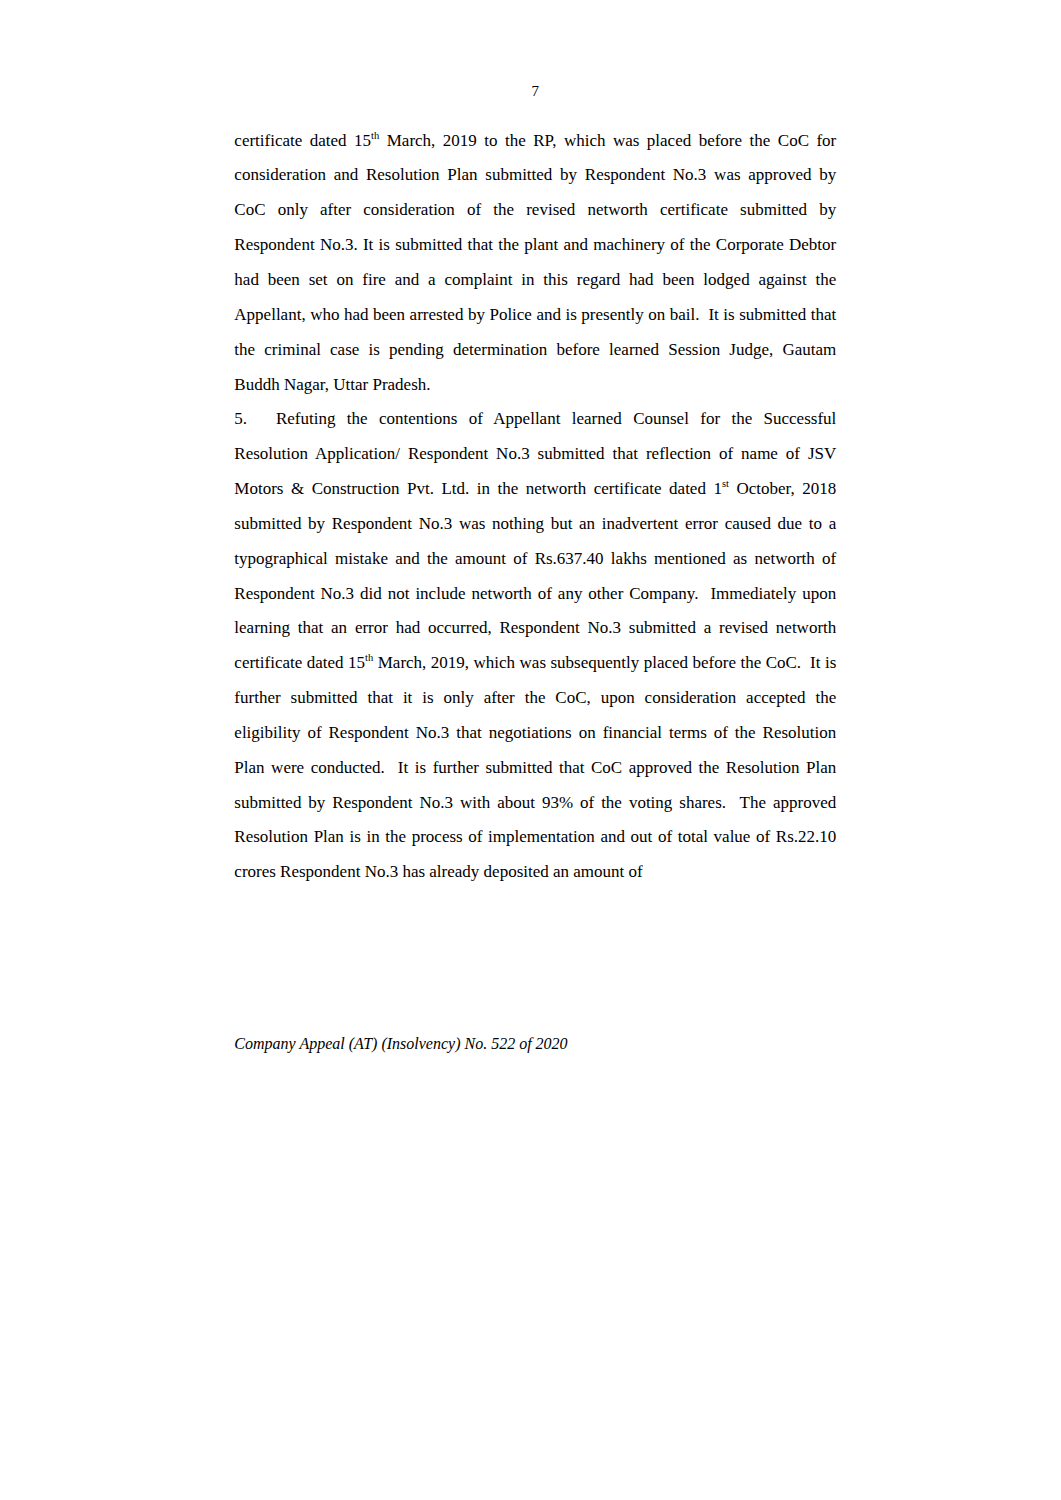7
certificate dated 15th March, 2019 to the RP, which was placed before the CoC for consideration and Resolution Plan submitted by Respondent No.3 was approved by CoC only after consideration of the revised networth certificate submitted by Respondent No.3. It is submitted that the plant and machinery of the Corporate Debtor had been set on fire and a complaint in this regard had been lodged against the Appellant, who had been arrested by Police and is presently on bail. It is submitted that the criminal case is pending determination before learned Session Judge, Gautam Buddh Nagar, Uttar Pradesh.
5. Refuting the contentions of Appellant learned Counsel for the Successful Resolution Application/ Respondent No.3 submitted that reflection of name of JSV Motors & Construction Pvt. Ltd. in the networth certificate dated 1st October, 2018 submitted by Respondent No.3 was nothing but an inadvertent error caused due to a typographical mistake and the amount of Rs.637.40 lakhs mentioned as networth of Respondent No.3 did not include networth of any other Company. Immediately upon learning that an error had occurred, Respondent No.3 submitted a revised networth certificate dated 15th March, 2019, which was subsequently placed before the CoC. It is further submitted that it is only after the CoC, upon consideration accepted the eligibility of Respondent No.3 that negotiations on financial terms of the Resolution Plan were conducted. It is further submitted that CoC approved the Resolution Plan submitted by Respondent No.3 with about 93% of the voting shares. The approved Resolution Plan is in the process of implementation and out of total value of Rs.22.10 crores Respondent No.3 has already deposited an amount of
Company Appeal (AT) (Insolvency) No. 522 of 2020